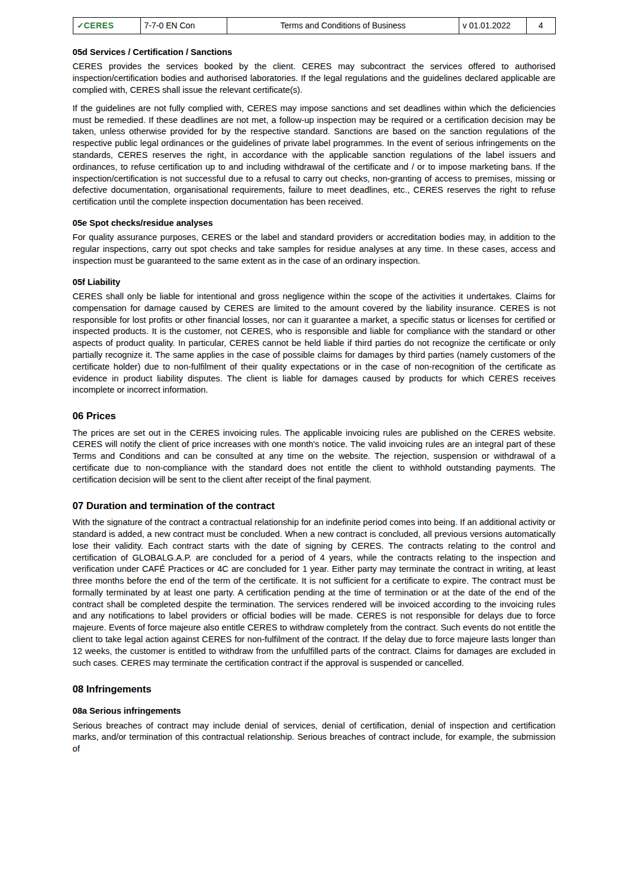| ✓ CERES | 7-7-0 EN Con | Terms and Conditions of Business | v 01.01.2022 | 4 |
05d Services / Certification / Sanctions
CERES provides the services booked by the client. CERES may subcontract the services offered to authorised inspection/certification bodies and authorised laboratories. If the legal regulations and the guidelines declared applicable are complied with, CERES shall issue the relevant certificate(s).
If the guidelines are not fully complied with, CERES may impose sanctions and set deadlines within which the deficiencies must be remedied. If these deadlines are not met, a follow-up inspection may be required or a certification decision may be taken, unless otherwise provided for by the respective standard. Sanctions are based on the sanction regulations of the respective public legal ordinances or the guidelines of private label programmes. In the event of serious infringements on the standards, CERES reserves the right, in accordance with the applicable sanction regulations of the label issuers and ordinances, to refuse certification up to and including withdrawal of the certificate and / or to impose marketing bans. If the inspection/certification is not successful due to a refusal to carry out checks, non-granting of access to premises, missing or defective documentation, organisational requirements, failure to meet deadlines, etc., CERES reserves the right to refuse certification until the complete inspection documentation has been received.
05e Spot checks/residue analyses
For quality assurance purposes, CERES or the label and standard providers or accreditation bodies may, in addition to the regular inspections, carry out spot checks and take samples for residue analyses at any time. In these cases, access and inspection must be guaranteed to the same extent as in the case of an ordinary inspection.
05f Liability
CERES shall only be liable for intentional and gross negligence within the scope of the activities it undertakes. Claims for compensation for damage caused by CERES are limited to the amount covered by the liability insurance. CERES is not responsible for lost profits or other financial losses, nor can it guarantee a market, a specific status or licenses for certified or inspected products. It is the customer, not CERES, who is responsible and liable for compliance with the standard or other aspects of product quality. In particular, CERES cannot be held liable if third parties do not recognize the certificate or only partially recognize it. The same applies in the case of possible claims for damages by third parties (namely customers of the certificate holder) due to non-fulfilment of their quality expectations or in the case of non-recognition of the certificate as evidence in product liability disputes. The client is liable for damages caused by products for which CERES receives incomplete or incorrect information.
06 Prices
The prices are set out in the CERES invoicing rules. The applicable invoicing rules are published on the CERES website. CERES will notify the client of price increases with one month's notice. The valid invoicing rules are an integral part of these Terms and Conditions and can be consulted at any time on the website. The rejection, suspension or withdrawal of a certificate due to non-compliance with the standard does not entitle the client to withhold outstanding payments. The certification decision will be sent to the client after receipt of the final payment.
07 Duration and termination of the contract
With the signature of the contract a contractual relationship for an indefinite period comes into being. If an additional activity or standard is added, a new contract must be concluded. When a new contract is concluded, all previous versions automatically lose their validity. Each contract starts with the date of signing by CERES. The contracts relating to the control and certification of GLOBALG.A.P. are concluded for a period of 4 years, while the contracts relating to the inspection and verification under CAFÉ Practices or 4C are concluded for 1 year. Either party may terminate the contract in writing, at least three months before the end of the term of the certificate. It is not sufficient for a certificate to expire. The contract must be formally terminated by at least one party. A certification pending at the time of termination or at the date of the end of the contract shall be completed despite the termination. The services rendered will be invoiced according to the invoicing rules and any notifications to label providers or official bodies will be made. CERES is not responsible for delays due to force majeure. Events of force majeure also entitle CERES to withdraw completely from the contract. Such events do not entitle the client to take legal action against CERES for non-fulfilment of the contract. If the delay due to force majeure lasts longer than 12 weeks, the customer is entitled to withdraw from the unfulfilled parts of the contract. Claims for damages are excluded in such cases. CERES may terminate the certification contract if the approval is suspended or cancelled.
08 Infringements
08a Serious infringements
Serious breaches of contract may include denial of services, denial of certification, denial of inspection and certification marks, and/or termination of this contractual relationship. Serious breaches of contract include, for example, the submission of